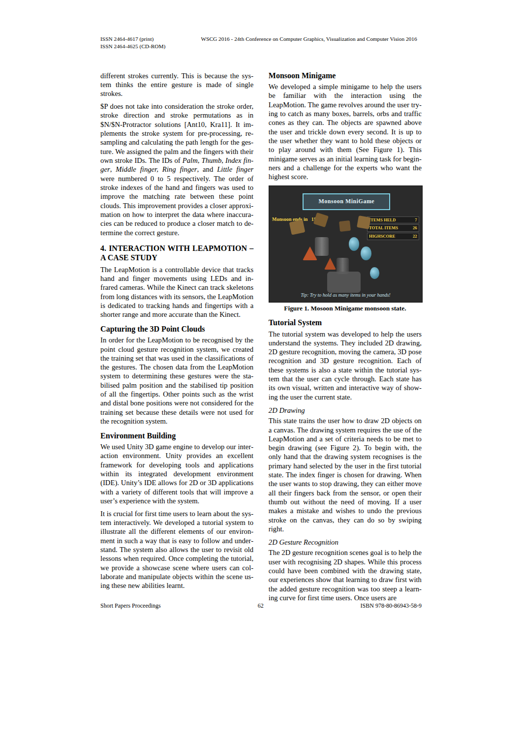ISSN 2464-4617 (print)
ISSN 2464-4625 (CD-ROM) WSCG 2016 - 24th Conference on Computer Graphics, Visualization and Computer Vision 2016
different strokes currently. This is because the system thinks the entire gesture is made of single strokes.
$P does not take into consideration the stroke order, stroke direction and stroke permutations as in $N/$N-Protractor solutions [Ant10, Kra11]. It implements the stroke system for pre-processing, resampling and calculating the path length for the gesture. We assigned the palm and the fingers with their own stroke IDs. The IDs of Palm, Thumb, Index finger, Middle finger, Ring finger, and Little finger were numbered 0 to 5 respectively. The order of stroke indexes of the hand and fingers was used to improve the matching rate between these point clouds. This improvement provides a closer approximation on how to interpret the data where inaccuracies can be reduced to produce a closer match to determine the correct gesture.
4. Interaction with LeapMotion – A Case Study
The LeapMotion is a controllable device that tracks hand and finger movements using LEDs and infrared cameras. While the Kinect can track skeletons from long distances with its sensors, the LeapMotion is dedicated to tracking hands and fingertips with a shorter range and more accurate than the Kinect.
Capturing the 3D Point Clouds
In order for the LeapMotion to be recognised by the point cloud gesture recognition system, we created the training set that was used in the classifications of the gestures. The chosen data from the LeapMotion system to determining these gestures were the stabilised palm position and the stabilised tip position of all the fingertips. Other points such as the wrist and distal bone positions were not considered for the training set because these details were not used for the recognition system.
Environment Building
We used Unity 3D game engine to develop our interaction environment. Unity provides an excellent framework for developing tools and applications within its integrated development environment (IDE). Unity’s IDE allows for 2D or 3D applications with a variety of different tools that will improve a user’s experience with the system.
It is crucial for first time users to learn about the system interactively. We developed a tutorial system to illustrate all the different elements of our environment in such a way that is easy to follow and understand. The system also allows the user to revisit old lessons when required. Once completing the tutorial, we provide a showcase scene where users can collaborate and manipulate objects within the scene using these new abilities learnt.
Monsoon Minigame
We developed a simple minigame to help the users be familiar with the interaction using the LeapMotion. The game revolves around the user trying to catch as many boxes, barrels, orbs and traffic cones as they can. The objects are spawned above the user and trickle down every second. It is up to the user whether they want to hold these objects or to play around with them (See Figure 1). This minigame serves as an initial learning task for beginners and a challenge for the experts who want the highest score.
Monsoon MiniGame
Monsoon ends in 11
ITEMS HELD 7
TOTAL ITEMS 26
HIGHSCORE 22
Tip: Try to hold as many items in your hands!
Figure 1. Mosoon Minigame monsoon state.
Tutorial System
The tutorial system was developed to help the users understand the systems. They included 2D drawing, 2D gesture recognition, moving the camera, 3D pose recognition and 3D gesture recognition. Each of these systems is also a state within the tutorial system that the user can cycle through. Each state has its own visual, written and interactive way of showing the user the current state.
2D Drawing
This state trains the user how to draw 2D objects on a canvas. The drawing system requires the use of the LeapMotion and a set of criteria needs to be met to begin drawing (see Figure 2). To begin with, the only hand that the drawing system recognises is the primary hand selected by the user in the first tutorial state. The index finger is chosen for drawing. When the user wants to stop drawing, they can either move all their fingers back from the sensor, or open their thumb out without the need of moving. If a user makes a mistake and wishes to undo the previous stroke on the canvas, they can do so by swiping right.
2D Gesture Recognition
The 2D gesture recognition scenes goal is to help the user with recognising 2D shapes. While this process could have been combined with the drawing state, our experiences show that learning to draw first with the added gesture recognition was too steep a learning curve for first time users. Once users are
Short Papers Proceedings 62 ISBN 978-80-86943-58-9